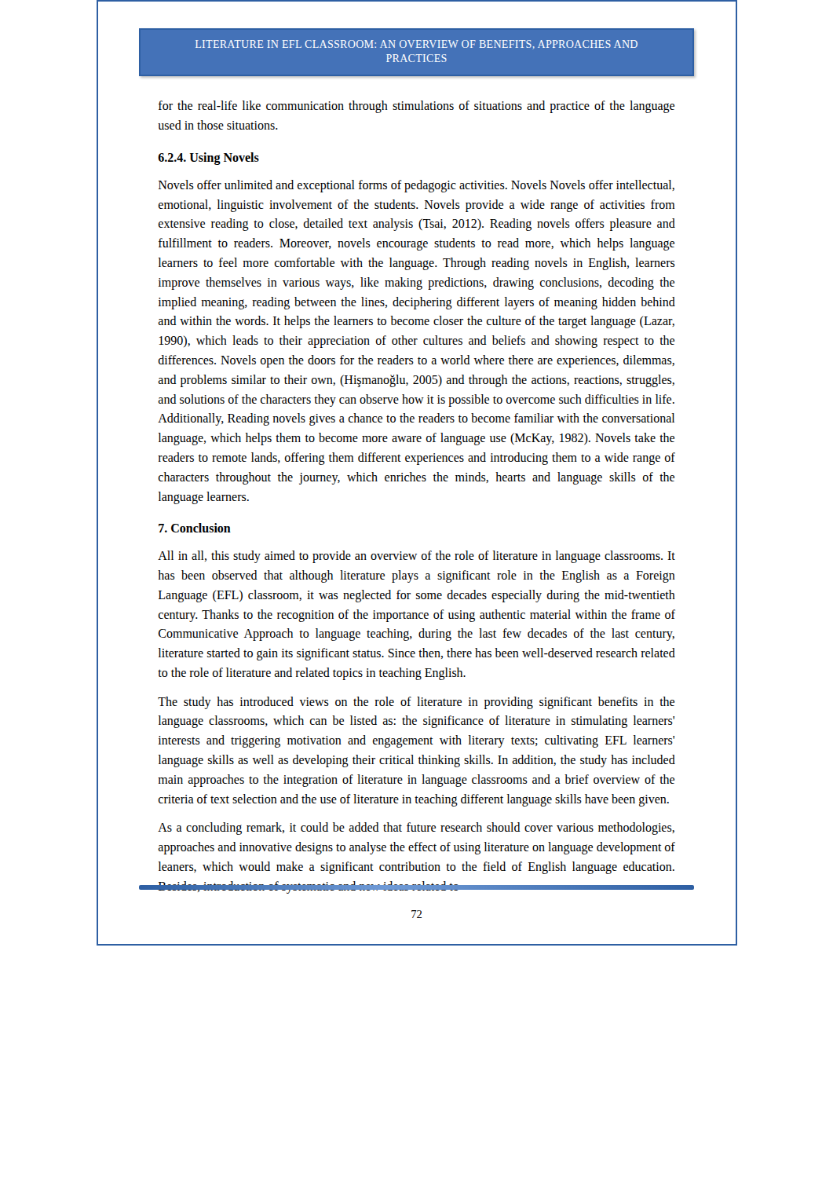Literature in EFL Classroom: An Overview of Benefits, Approaches and Practices
for the real-life like communication through stimulations of situations and practice of the language used in those situations.
6.2.4. Using Novels
Novels offer unlimited and exceptional forms of pedagogic activities. Novels Novels offer intellectual, emotional, linguistic involvement of the students. Novels provide a wide range of activities from extensive reading to close, detailed text analysis (Tsai, 2012). Reading novels offers pleasure and fulfillment to readers. Moreover, novels encourage students to read more, which helps language learners to feel more comfortable with the language. Through reading novels in English, learners improve themselves in various ways, like making predictions, drawing conclusions, decoding the implied meaning, reading between the lines, deciphering different layers of meaning hidden behind and within the words. It helps the learners to become closer the culture of the target language (Lazar, 1990), which leads to their appreciation of other cultures and beliefs and showing respect to the differences. Novels open the doors for the readers to a world where there are experiences, dilemmas, and problems similar to their own, (Hişmanoğlu, 2005) and through the actions, reactions, struggles, and solutions of the characters they can observe how it is possible to overcome such difficulties in life. Additionally, Reading novels gives a chance to the readers to become familiar with the conversational language, which helps them to become more aware of language use (McKay, 1982). Novels take the readers to remote lands, offering them different experiences and introducing them to a wide range of characters throughout the journey, which enriches the minds, hearts and language skills of the language learners.
7. Conclusion
All in all, this study aimed to provide an overview of the role of literature in language classrooms. It has been observed that although literature plays a significant role in the English as a Foreign Language (EFL) classroom, it was neglected for some decades especially during the mid-twentieth century. Thanks to the recognition of the importance of using authentic material within the frame of Communicative Approach to language teaching, during the last few decades of the last century, literature started to gain its significant status. Since then, there has been well-deserved research related to the role of literature and related topics in teaching English.
The study has introduced views on the role of literature in providing significant benefits in the language classrooms, which can be listed as: the significance of literature in stimulating learners' interests and triggering motivation and engagement with literary texts; cultivating EFL learners' language skills as well as developing their critical thinking skills. In addition, the study has included main approaches to the integration of literature in language classrooms and a brief overview of the criteria of text selection and the use of literature in teaching different language skills have been given.
As a concluding remark, it could be added that future research should cover various methodologies, approaches and innovative designs to analyse the effect of using literature on language development of leaners, which would make a significant contribution to the field of English language education. Besides, introduction of systematic and new ideas related to
72